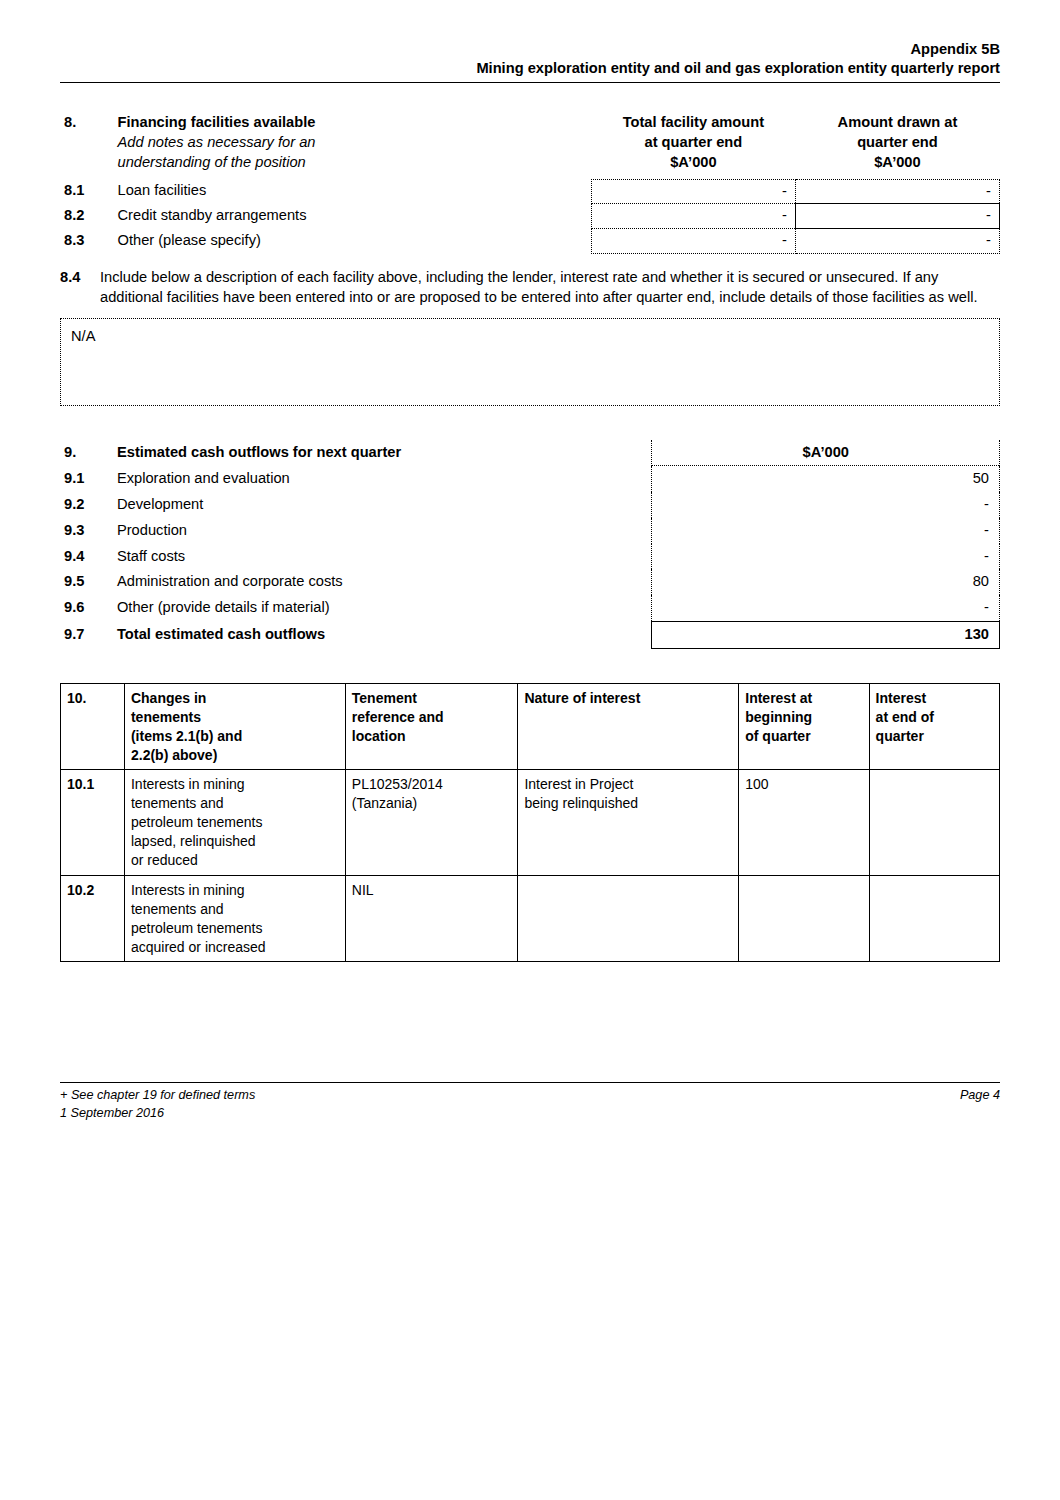Appendix 5B
Mining exploration entity and oil and gas exploration entity quarterly report
| 8. | Financing facilities available Add notes as necessary for an understanding of the position | Total facility amount at quarter end $A’000 | Amount drawn at quarter end $A’000 |
| 8.1 | Loan facilities | - | - |
| 8.2 | Credit standby arrangements | - | - |
| 8.3 | Other (please specify) | - | - |
8.4
Include below a description of each facility above, including the lender, interest rate and whether it is secured or unsecured. If any additional facilities have been entered into or are proposed to be entered into after quarter end, include details of those facilities as well.
N/A
| 9. | Estimated cash outflows for next quarter | $A’000 |
| 9.1 | Exploration and evaluation | 50 |
| 9.2 | Development | - |
| 9.3 | Production | - |
| 9.4 | Staff costs | - |
| 9.5 | Administration and corporate costs | 80 |
| 9.6 | Other (provide details if material) | - |
| 9.7 | Total estimated cash outflows | 130 |
| 10. | Changes in tenements (items 2.1(b) and 2.2(b) above) | Tenement reference and location | Nature of interest | Interest at beginning of quarter | Interest at end of quarter |
| --- | --- | --- | --- | --- | --- |
| 10.1 | Interests in mining tenements and petroleum tenements lapsed, relinquished or reduced | PL10253/2014 (Tanzania) | Interest in Project being relinquished | 100 | |
| 10.2 | Interests in mining tenements and petroleum tenements acquired or increased | NIL | | | |
+ See chapter 19 for defined terms
1 September 2016 Page 4